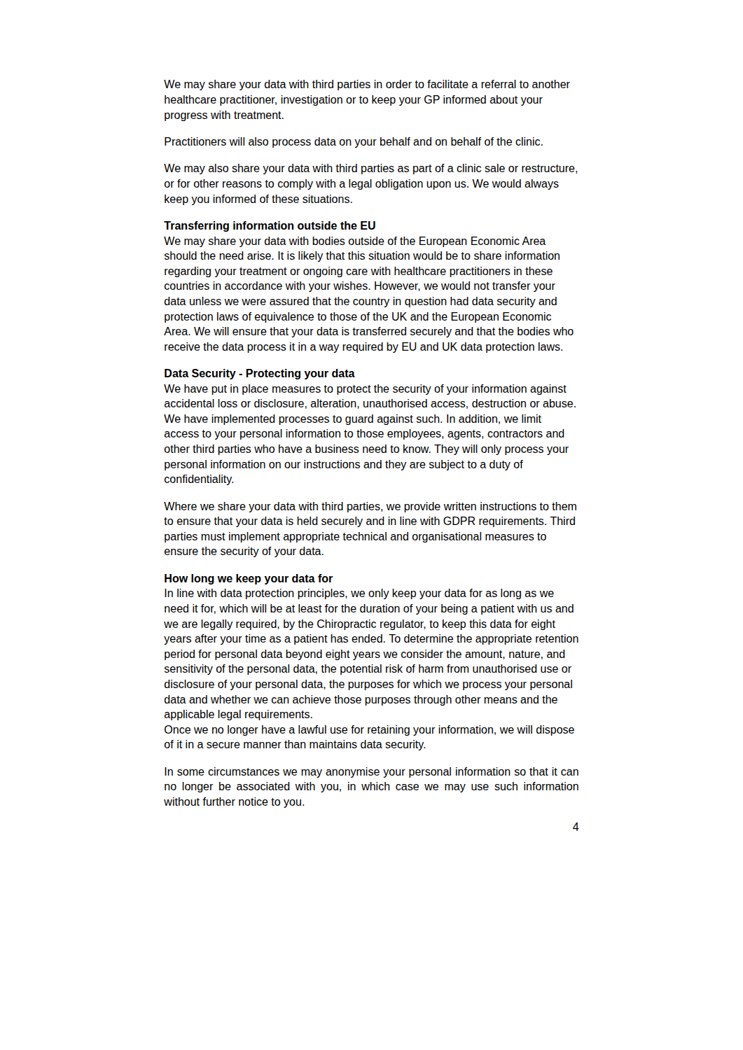We may share your data with third parties in order to facilitate a referral to another healthcare practitioner, investigation or to keep your GP informed about your progress with treatment.
Practitioners will also process data on your behalf and on behalf of the clinic.
We may also share your data with third parties as part of a clinic sale or restructure, or for other reasons to comply with a legal obligation upon us. We would always keep you informed of these situations.
Transferring information outside the EU
We may share your data with bodies outside of the European Economic Area should the need arise. It is likely that this situation would be to share information regarding your treatment or ongoing care with healthcare practitioners in these countries in accordance with your wishes. However, we would not transfer your data unless we were assured that the country in question had data security and protection laws of equivalence to those of the UK and the European Economic Area. We will ensure that your data is transferred securely and that the bodies who receive the data process it in a way required by EU and UK data protection laws.
Data Security - Protecting your data
We have put in place measures to protect the security of your information against accidental loss or disclosure, alteration, unauthorised access, destruction or abuse. We have implemented processes to guard against such. In addition, we limit access to your personal information to those employees, agents, contractors and other third parties who have a business need to know. They will only process your personal information on our instructions and they are subject to a duty of confidentiality.
Where we share your data with third parties, we provide written instructions to them to ensure that your data is held securely and in line with GDPR requirements. Third parties must implement appropriate technical and organisational measures to ensure the security of your data.
How long we keep your data for
In line with data protection principles, we only keep your data for as long as we need it for, which will be at least for the duration of your being a patient with us and we are legally required, by the Chiropractic regulator, to keep this data for eight years after your time as a patient has ended. To determine the appropriate retention period for personal data beyond eight years we consider the amount, nature, and sensitivity of the personal data, the potential risk of harm from unauthorised use or disclosure of your personal data, the purposes for which we process your personal data and whether we can achieve those purposes through other means and the applicable legal requirements.
Once we no longer have a lawful use for retaining your information, we will dispose of it in a secure manner than maintains data security.
In some circumstances we may anonymise your personal information so that it can no longer be associated with you, in which case we may use such information without further notice to you.
4